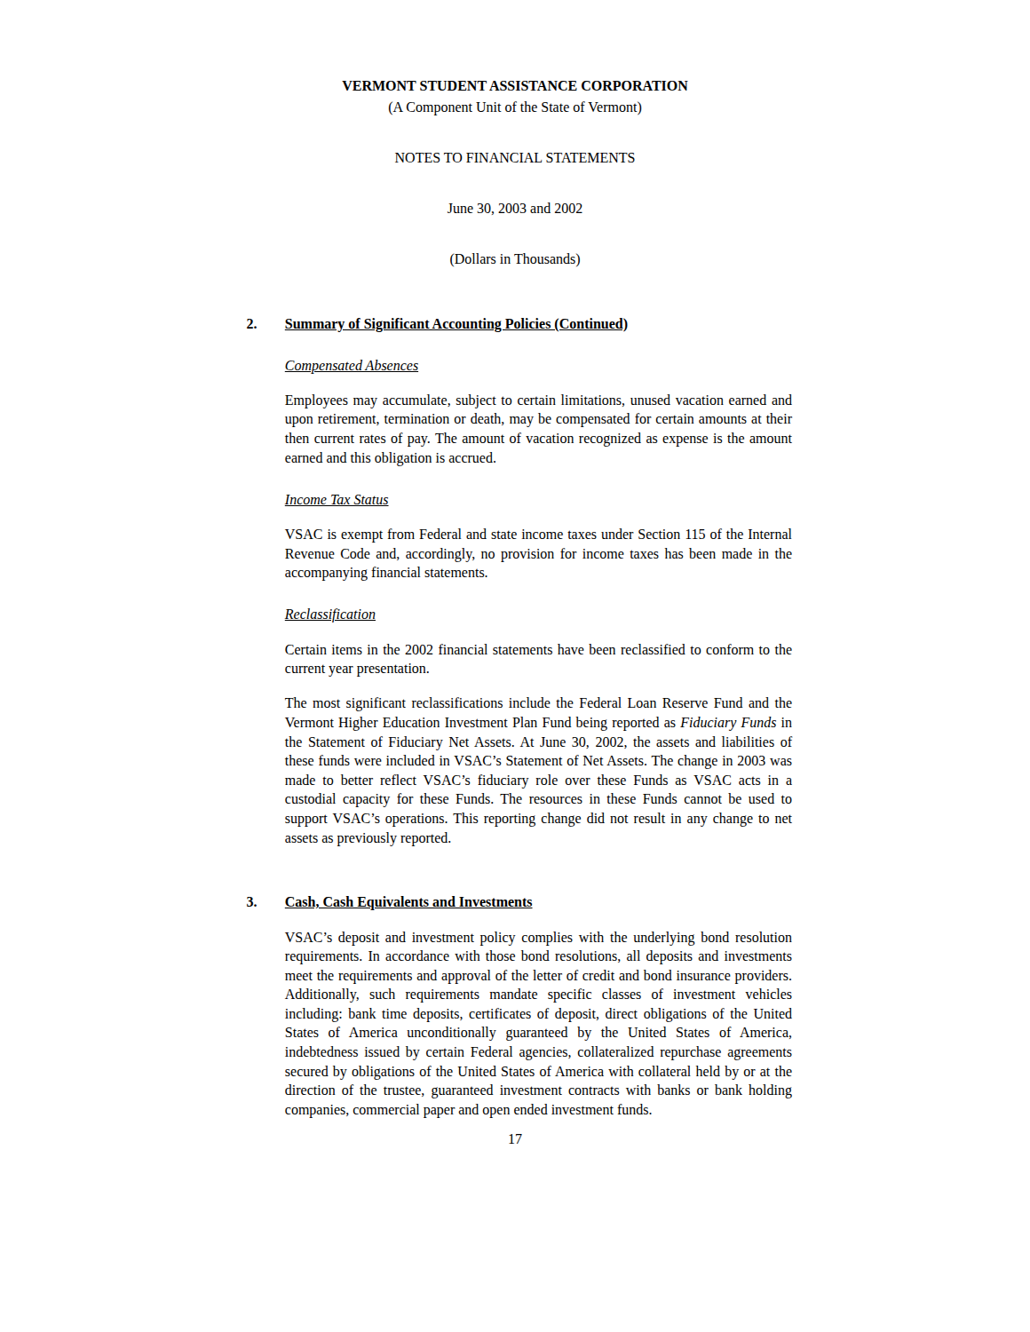Vermont Student Assistance Corporation
(A Component Unit of the State of Vermont)
NOTES TO FINANCIAL STATEMENTS
June 30, 2003 and 2002
(Dollars in Thousands)
2.
Summary of Significant Accounting Policies (Continued)
Compensated Absences
Employees may accumulate, subject to certain limitations, unused vacation earned and upon retirement, termination or death, may be compensated for certain amounts at their then current rates of pay. The amount of vacation recognized as expense is the amount earned and this obligation is accrued.
Income Tax Status
VSAC is exempt from Federal and state income taxes under Section 115 of the Internal Revenue Code and, accordingly, no provision for income taxes has been made in the accompanying financial statements.
Reclassification
Certain items in the 2002 financial statements have been reclassified to conform to the current year presentation.
The most significant reclassifications include the Federal Loan Reserve Fund and the Vermont Higher Education Investment Plan Fund being reported as Fiduciary Funds in the Statement of Fiduciary Net Assets. At June 30, 2002, the assets and liabilities of these funds were included in VSAC’s Statement of Net Assets. The change in 2003 was made to better reflect VSAC’s fiduciary role over these Funds as VSAC acts in a custodial capacity for these Funds. The resources in these Funds cannot be used to support VSAC’s operations. This reporting change did not result in any change to net assets as previously reported.
3.
Cash, Cash Equivalents and Investments
VSAC’s deposit and investment policy complies with the underlying bond resolution requirements. In accordance with those bond resolutions, all deposits and investments meet the requirements and approval of the letter of credit and bond insurance providers. Additionally, such requirements mandate specific classes of investment vehicles including: bank time deposits, certificates of deposit, direct obligations of the United States of America unconditionally guaranteed by the United States of America, indebtedness issued by certain Federal agencies, collateralized repurchase agreements secured by obligations of the United States of America with collateral held by or at the direction of the trustee, guaranteed investment contracts with banks or bank holding companies, commercial paper and open ended investment funds.
17